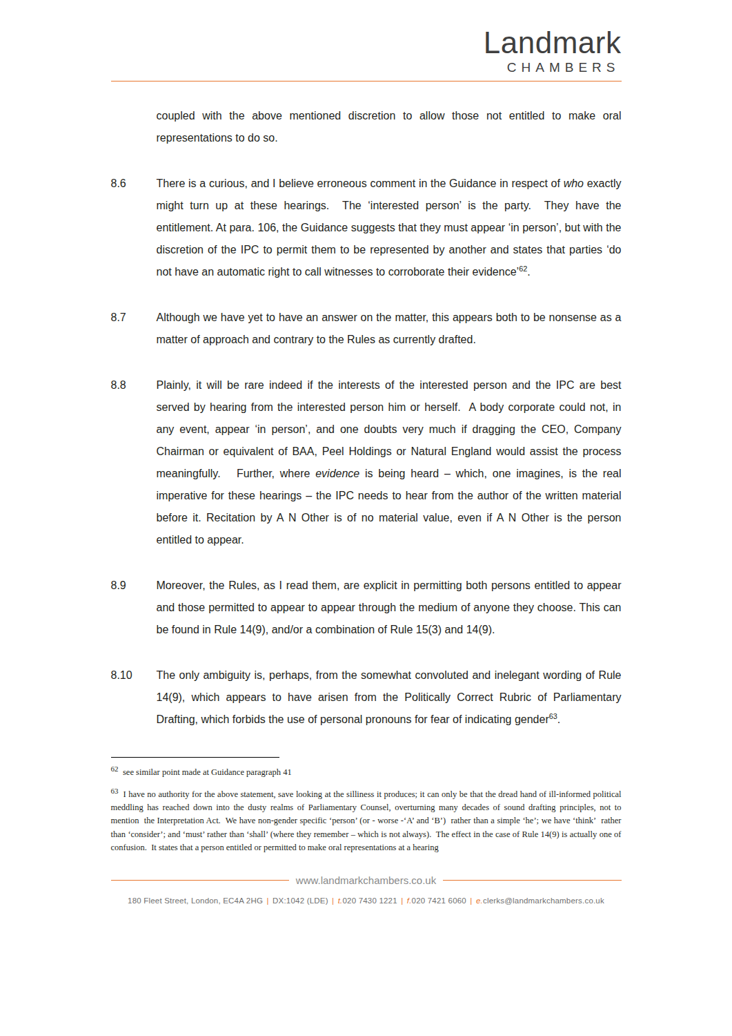Landmark
CHAMBERS
coupled with the above mentioned discretion to allow those not entitled to make oral representations to do so.
8.6
There is a curious, and I believe erroneous comment in the Guidance in respect of who exactly might turn up at these hearings. The ‘interested person’ is the party. They have the entitlement. At para. 106, the Guidance suggests that they must appear ‘in person’, but with the discretion of the IPC to permit them to be represented by another and states that parties ‘do not have an automatic right to call witnesses to corroborate their evidence’62.
8.7
Although we have yet to have an answer on the matter, this appears both to be nonsense as a matter of approach and contrary to the Rules as currently drafted.
8.8
Plainly, it will be rare indeed if the interests of the interested person and the IPC are best served by hearing from the interested person him or herself. A body corporate could not, in any event, appear ‘in person’, and one doubts very much if dragging the CEO, Company Chairman or equivalent of BAA, Peel Holdings or Natural England would assist the process meaningfully. Further, where evidence is being heard – which, one imagines, is the real imperative for these hearings – the IPC needs to hear from the author of the written material before it. Recitation by A N Other is of no material value, even if A N Other is the person entitled to appear.
8.9
Moreover, the Rules, as I read them, are explicit in permitting both persons entitled to appear and those permitted to appear to appear through the medium of anyone they choose. This can be found in Rule 14(9), and/or a combination of Rule 15(3) and 14(9).
8.10
The only ambiguity is, perhaps, from the somewhat convoluted and inelegant wording of Rule 14(9), which appears to have arisen from the Politically Correct Rubric of Parliamentary Drafting, which forbids the use of personal pronouns for fear of indicating gender63.
62 see similar point made at Guidance paragraph 41
63 I have no authority for the above statement, save looking at the silliness it produces; it can only be that the dread hand of ill-informed political meddling has reached down into the dusty realms of Parliamentary Counsel, overturning many decades of sound drafting principles, not to mention the Interpretation Act. We have non-gender specific ‘person’ (or - worse -‘A’ and ‘B’) rather than a simple ‘he’; we have ‘think’ rather than ‘consider’; and ‘must’ rather than ‘shall’ (where they remember – which is not always). The effect in the case of Rule 14(9) is actually one of confusion. It states that a person entitled or permitted to make oral representations at a hearing
www.landmarkchambers.co.uk
180 Fleet Street, London, EC4A 2HG | DX:1042 (LDE) | t. 020 7430 1221 | f. 020 7421 6060 | e. clerks@landmarkchambers.co.uk